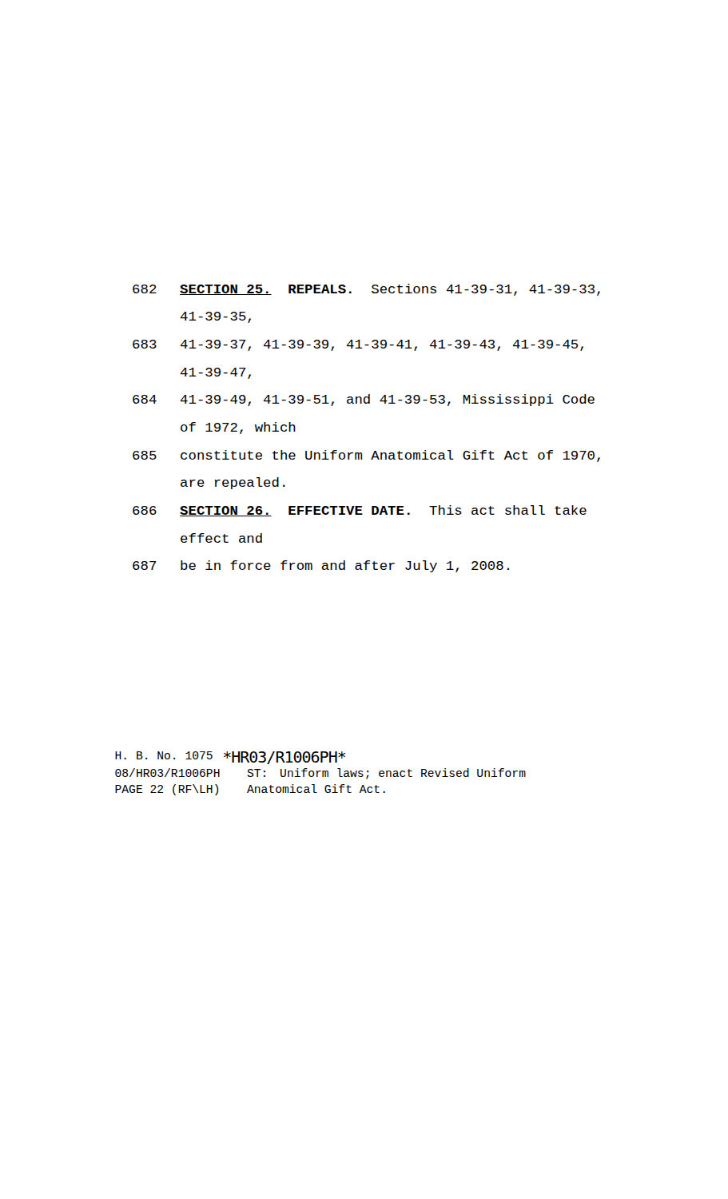SECTION 25. REPEALS. Sections 41-39-31, 41-39-33, 41-39-35,
41-39-37, 41-39-39, 41-39-41, 41-39-43, 41-39-45, 41-39-47,
41-39-49, 41-39-51, and 41-39-53, Mississippi Code of 1972, which
constitute the Uniform Anatomical Gift Act of 1970, are repealed.
SECTION 26. EFFECTIVE DATE. This act shall take effect and
be in force from and after July 1, 2008.
H. B. No. 1075
*HR03/R1006PH*
08/HR03/R1006PH
PAGE 22 (RF\LH)
ST: Uniform laws; enact Revised Uniform Anatomical Gift Act.